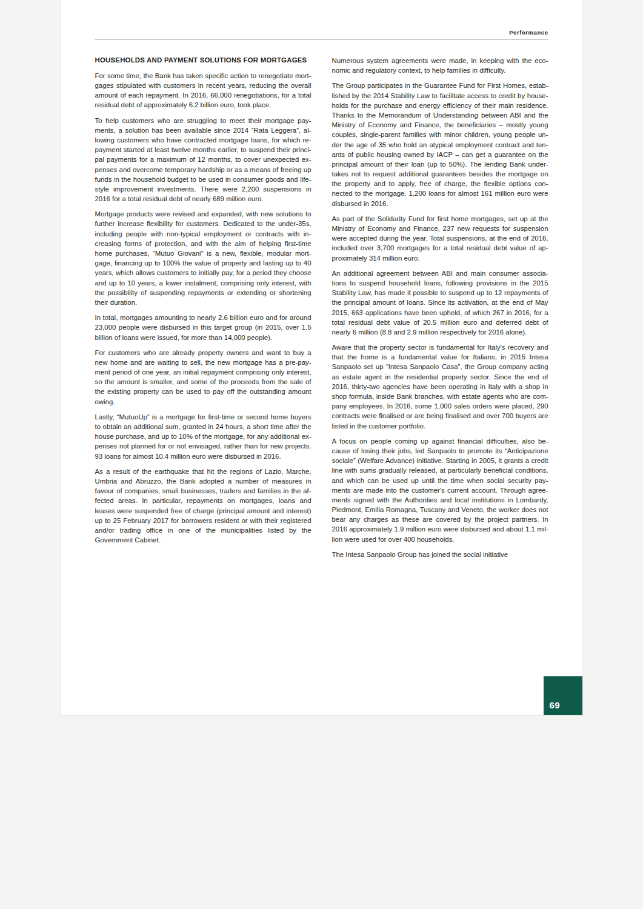Performance
Households and payment solutions for mortgages
For some time, the Bank has taken specific action to renegotiate mortgages stipulated with customers in recent years, reducing the overall amount of each repayment. In 2016, 66,000 renegotiations, for a total residual debt of approximately 6.2 billion euro, took place.
To help customers who are struggling to meet their mortgage payments, a solution has been available since 2014 “Rata Leggera”, allowing customers who have contracted mortgage loans, for which repayment started at least twelve months earlier, to suspend their principal payments for a maximum of 12 months, to cover unexpected expenses and overcome temporary hardship or as a means of freeing up funds in the household budget to be used in consumer goods and lifestyle improvement investments. There were 2,200 suspensions in 2016 for a total residual debt of nearly 689 million euro.
Mortgage products were revised and expanded, with new solutions to further increase flexibility for customers. Dedicated to the under-35s, including people with non-typical employment or contracts with increasing forms of protection, and with the aim of helping first-time home purchases, “Mutuo Giovani” is a new, flexible, modular mortgage, financing up to 100% the value of property and lasting up to 40 years, which allows customers to initially pay, for a period they choose and up to 10 years, a lower instalment, comprising only interest, with the possibility of suspending repayments or extending or shortening their duration.
In total, mortgages amounting to nearly 2.6 billion euro and for around 23,000 people were disbursed in this target group (in 2015, over 1.5 billion of loans were issued, for more than 14,000 people).
For customers who are already property owners and want to buy a new home and are waiting to sell, the new mortgage has a pre-payment period of one year, an initial repayment comprising only interest, so the amount is smaller, and some of the proceeds from the sale of the existing property can be used to pay off the outstanding amount owing.
Lastly, “MutuoUp” is a mortgage for first-time or second home buyers to obtain an additional sum, granted in 24 hours, a short time after the house purchase, and up to 10% of the mortgage, for any additional expenses not planned for or not envisaged, rather than for new projects. 93 loans for almost 10.4 million euro were disbursed in 2016.
As a result of the earthquake that hit the regions of Lazio, Marche, Umbria and Abruzzo, the Bank adopted a number of measures in favour of companies, small businesses, traders and families in the affected areas. In particular, repayments on mortgages, loans and leases were suspended free of charge (principal amount and interest) up to 25 February 2017 for borrowers resident or with their registered and/or trading office in one of the municipalities listed by the Government Cabinet.
Numerous system agreements were made, in keeping with the economic and regulatory context, to help families in difficulty.
The Group participates in the Guarantee Fund for First Homes, established by the 2014 Stability Law to facilitate access to credit by households for the purchase and energy efficiency of their main residence. Thanks to the Memorandum of Understanding between ABI and the Ministry of Economy and Finance, the beneficiaries – mostly young couples, single-parent families with minor children, young people under the age of 35 who hold an atypical employment contract and tenants of public housing owned by IACP – can get a guarantee on the principal amount of their loan (up to 50%). The lending Bank undertakes not to request additional guarantees besides the mortgage on the property and to apply, free of charge, the flexible options connected to the mortgage. 1,200 loans for almost 161 million euro were disbursed in 2016.
As part of the Solidarity Fund for first home mortgages, set up at the Ministry of Economy and Finance, 237 new requests for suspension were accepted during the year. Total suspensions, at the end of 2016, included over 3,700 mortgages for a total residual debt value of approximately 314 million euro.
An additional agreement between ABI and main consumer associations to suspend household loans, following provisions in the 2015 Stability Law, has made it possible to suspend up to 12 repayments of the principal amount of loans. Since its activation, at the end of May 2015, 663 applications have been upheld, of which 267 in 2016, for a total residual debt value of 20.5 million euro and deferred debt of nearly 6 million (8.8 and 2.9 million respectively for 2016 alone).
Aware that the property sector is fundamental for Italy's recovery and that the home is a fundamental value for Italians, in 2015 Intesa Sanpaolo set up “Intesa Sanpaolo Casa”, the Group company acting as estate agent in the residential property sector. Since the end of 2016, thirty-two agencies have been operating in Italy with a shop in shop formula, inside Bank branches, with estate agents who are company employees. In 2016, some 1,000 sales orders were placed, 290 contracts were finalised or are being finalised and over 700 buyers are listed in the customer portfolio.
A focus on people coming up against financial difficulties, also because of losing their jobs, led Sanpaolo to promote its “Anticipazione sociale” (Welfare Advance) initiative. Starting in 2005, it grants a credit line with sums gradually released, at particularly beneficial conditions, and which can be used up until the time when social security payments are made into the customer's current account. Through agreements signed with the Authorities and local institutions in Lombardy, Piedmont, Emilia Romagna, Tuscany and Veneto, the worker does not bear any charges as these are covered by the project partners. In 2016 approximately 1.9 million euro were disbursed and about 1.1 million were used for over 400 households.
The Intesa Sanpaolo Group has joined the social initiative
69